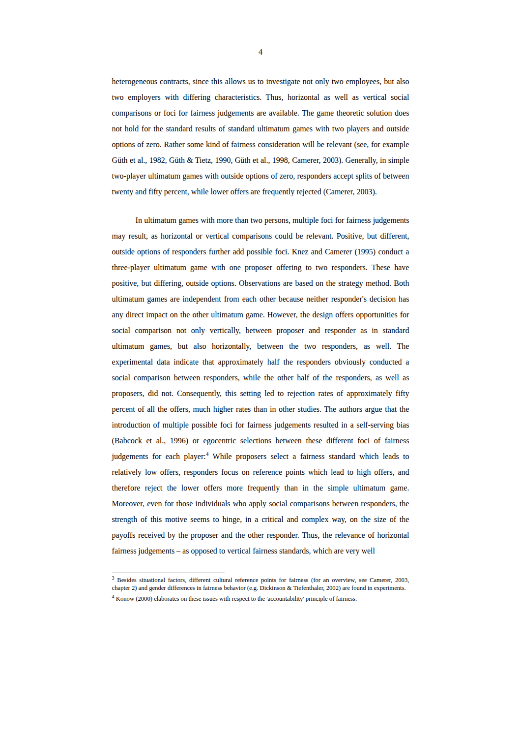4
heterogeneous contracts, since this allows us to investigate not only two employees, but also two employers with differing characteristics. Thus, horizontal as well as vertical social comparisons or foci for fairness judgements are available. The game theoretic solution does not hold for the standard results of standard ultimatum games with two players and outside options of zero. Rather some kind of fairness consideration will be relevant (see, for example Güth et al., 1982, Güth & Tietz, 1990, Güth et al., 1998, Camerer, 2003). Generally, in simple two-player ultimatum games with outside options of zero, responders accept splits of between twenty and fifty percent, while lower offers are frequently rejected (Camerer, 2003).
In ultimatum games with more than two persons, multiple foci for fairness judgements may result, as horizontal or vertical comparisons could be relevant. Positive, but different, outside options of responders further add possible foci. Knez and Camerer (1995) conduct a three-player ultimatum game with one proposer offering to two responders. These have positive, but differing, outside options. Observations are based on the strategy method. Both ultimatum games are independent from each other because neither responder's decision has any direct impact on the other ultimatum game. However, the design offers opportunities for social comparison not only vertically, between proposer and responder as in standard ultimatum games, but also horizontally, between the two responders, as well. The experimental data indicate that approximately half the responders obviously conducted a social comparison between responders, while the other half of the responders, as well as proposers, did not. Consequently, this setting led to rejection rates of approximately fifty percent of all the offers, much higher rates than in other studies. The authors argue that the introduction of multiple possible foci for fairness judgements resulted in a self-serving bias (Babcock et al., 1996) or egocentric selections between these different foci of fairness judgements for each player:4 While proposers select a fairness standard which leads to relatively low offers, responders focus on reference points which lead to high offers, and therefore reject the lower offers more frequently than in the simple ultimatum game. Moreover, even for those individuals who apply social comparisons between responders, the strength of this motive seems to hinge, in a critical and complex way, on the size of the payoffs received by the proposer and the other responder. Thus, the relevance of horizontal fairness judgements – as opposed to vertical fairness standards, which are very well
3 Besides situational factors, different cultural reference points for fairness (for an overview, see Camerer, 2003, chapter 2) and gender differences in fairness behavior (e.g. Dickinson & Tiefenthaler, 2002) are found in experiments.
4 Konow (2000) elaborates on these issues with respect to the 'accountability' principle of fairness.